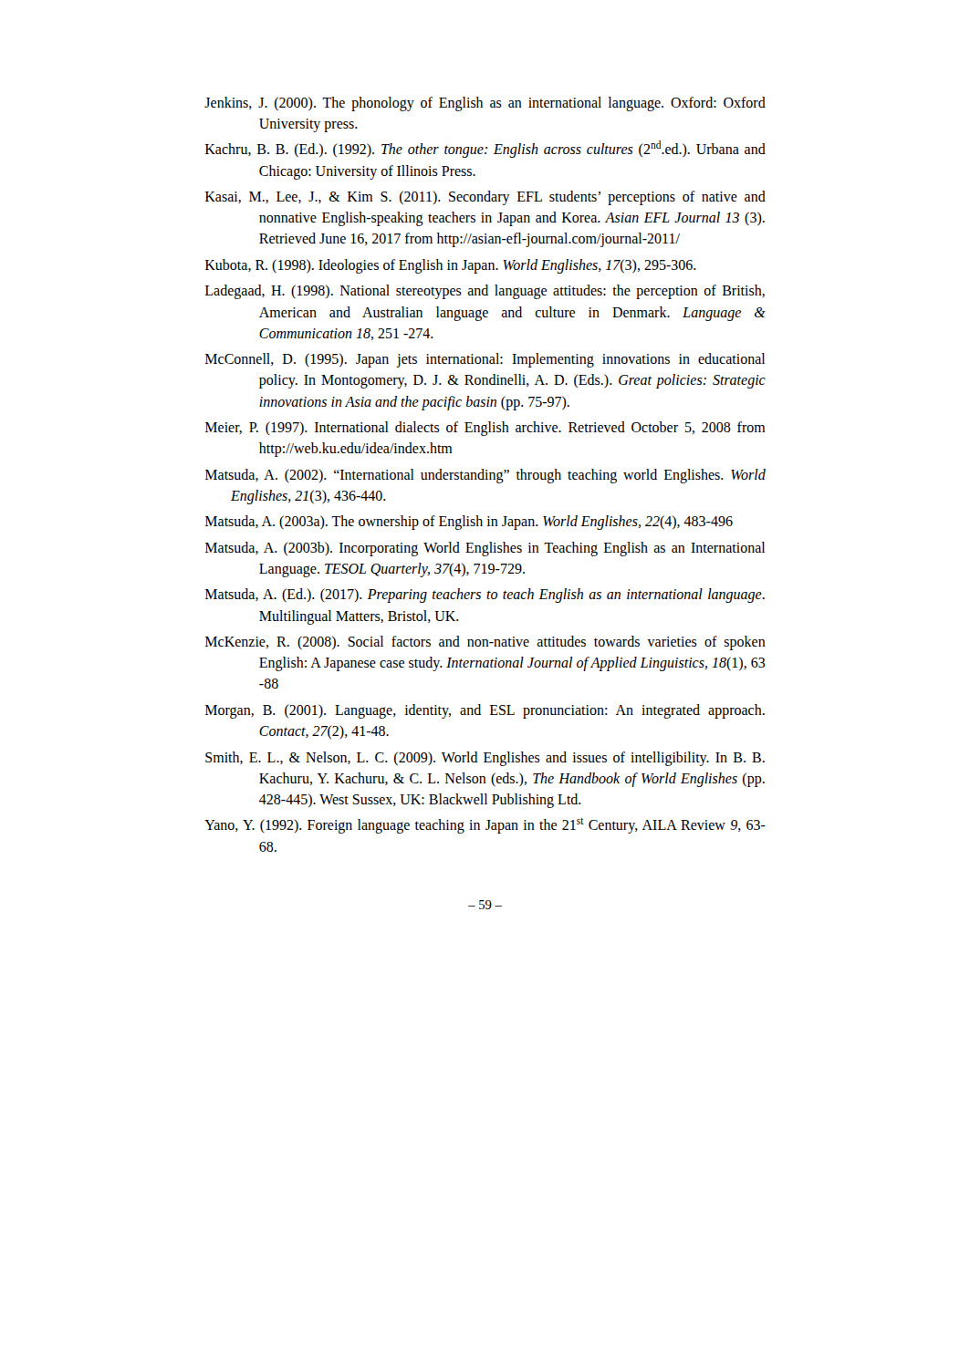Jenkins, J. (2000). The phonology of English as an international language. Oxford: Oxford University press.
Kachru, B. B. (Ed.). (1992). The other tongue: English across cultures (2nd.ed.). Urbana and Chicago: University of Illinois Press.
Kasai, M., Lee, J., & Kim S. (2011). Secondary EFL students’ perceptions of native and nonnative English-speaking teachers in Japan and Korea. Asian EFL Journal 13 (3). Retrieved June 16, 2017 from http://asian-efl-journal.com/journal-2011/
Kubota, R. (1998). Ideologies of English in Japan. World Englishes, 17(3), 295-306.
Ladegaad, H. (1998). National stereotypes and language attitudes: the perception of British, American and Australian language and culture in Denmark. Language & Communication 18, 251 -274.
McConnell, D. (1995). Japan jets international: Implementing innovations in educational policy. In Montogomery, D. J. & Rondinelli, A. D. (Eds.). Great policies: Strategic innovations in Asia and the pacific basin (pp. 75-97).
Meier, P. (1997). International dialects of English archive. Retrieved October 5, 2008 from http://web.ku.edu/idea/index.htm
Matsuda, A. (2002). “International understanding” through teaching world Englishes. World Englishes, 21(3), 436-440.
Matsuda, A. (2003a). The ownership of English in Japan. World Englishes, 22(4), 483-496
Matsuda, A. (2003b). Incorporating World Englishes in Teaching English as an International Language. TESOL Quarterly, 37(4), 719-729.
Matsuda, A. (Ed.). (2017). Preparing teachers to teach English as an international language. Multilingual Matters, Bristol, UK.
McKenzie, R. (2008). Social factors and non-native attitudes towards varieties of spoken English: A Japanese case study. International Journal of Applied Linguistics, 18(1), 63 -88
Morgan, B. (2001). Language, identity, and ESL pronunciation: An integrated approach. Contact, 27(2), 41-48.
Smith, E. L., & Nelson, L. C. (2009). World Englishes and issues of intelligibility. In B. B. Kachuru, Y. Kachuru, & C. L. Nelson (eds.), The Handbook of World Englishes (pp. 428-445). West Sussex, UK: Blackwell Publishing Ltd.
Yano, Y. (1992). Foreign language teaching in Japan in the 21st Century, AILA Review 9, 63-68.
– 59 –